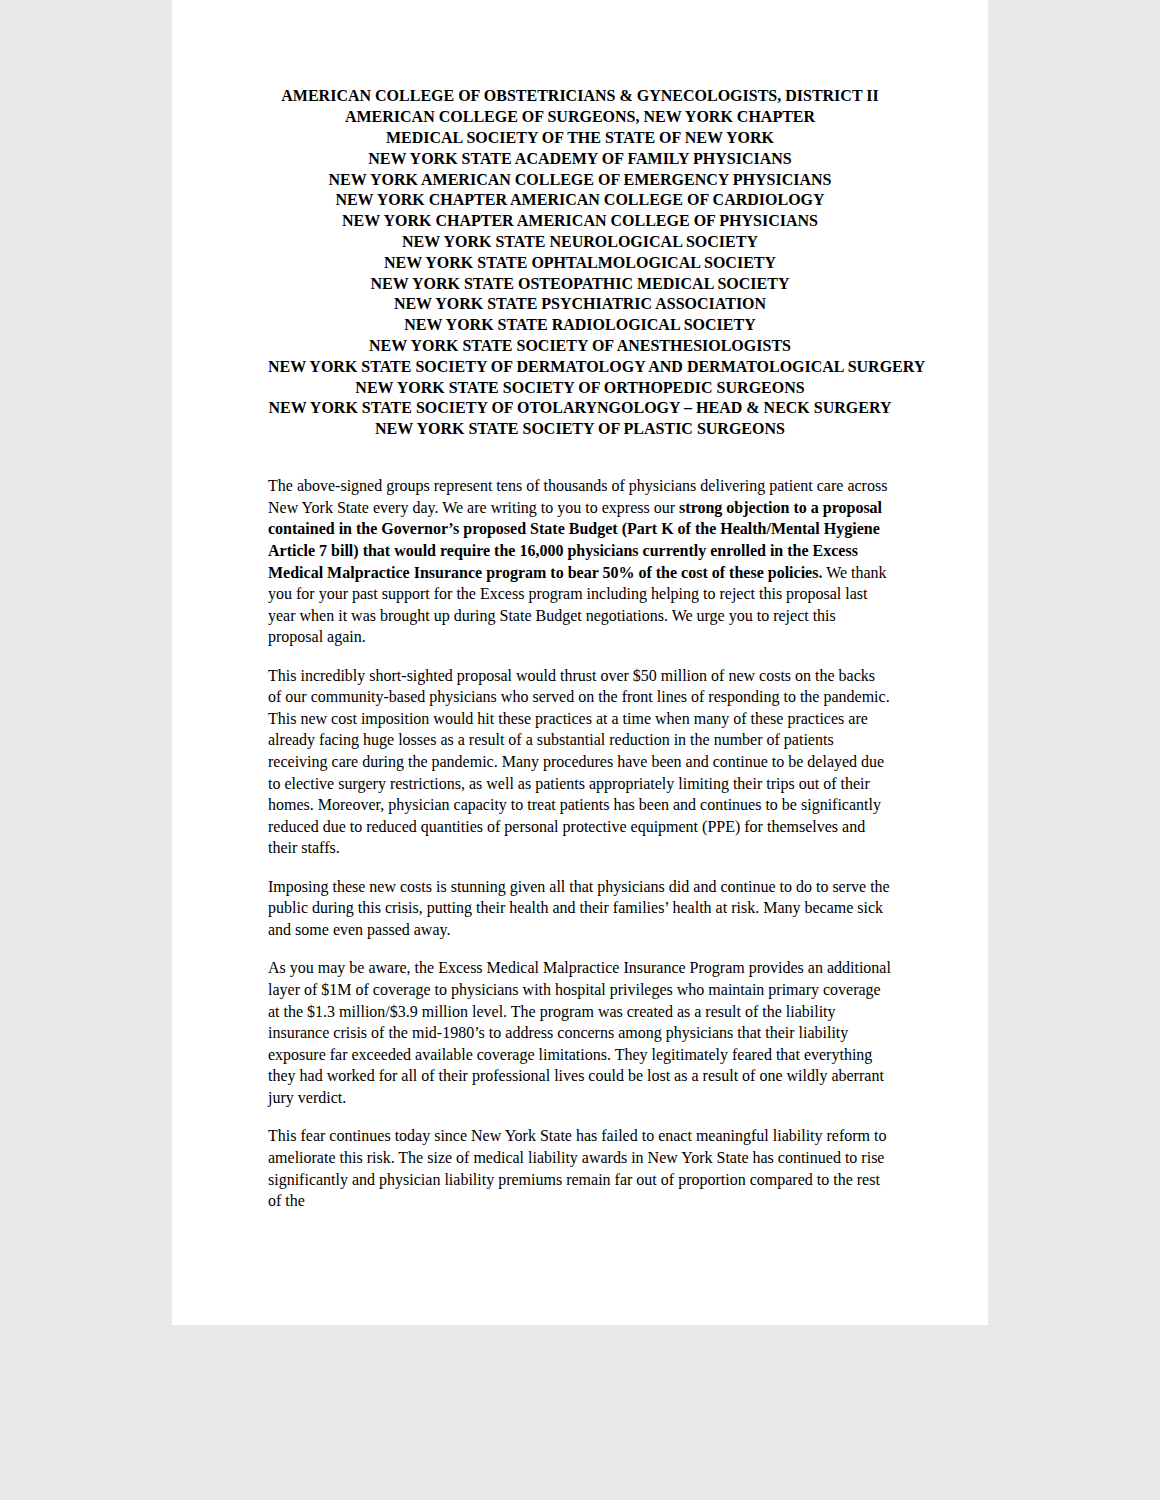American College of Obstetricians & Gynecologists, District II
American College of Surgeons, New York Chapter
Medical Society of the State of New York
New York State Academy of Family Physicians
New York American College of Emergency Physicians
New York Chapter American College of Cardiology
New York Chapter American College of Physicians
New York State Neurological Society
New York State Ophtalmological Society
New York State Osteopathic Medical Society
New York State Psychiatric Association
New York State Radiological Society
New York State Society of Anesthesiologists
New York State Society of Dermatology and Dermatological Surgery
New York State Society of Orthopedic Surgeons
New York State Society of Otolaryngology – Head & Neck Surgery
New York State Society of Plastic Surgeons
The above-signed groups represent tens of thousands of physicians delivering patient care across New York State every day. We are writing to you to express our strong objection to a proposal contained in the Governor’s proposed State Budget (Part K of the Health/Mental Hygiene Article 7 bill) that would require the 16,000 physicians currently enrolled in the Excess Medical Malpractice Insurance program to bear 50% of the cost of these policies. We thank you for your past support for the Excess program including helping to reject this proposal last year when it was brought up during State Budget negotiations. We urge you to reject this proposal again.
This incredibly short-sighted proposal would thrust over $50 million of new costs on the backs of our community-based physicians who served on the front lines of responding to the pandemic. This new cost imposition would hit these practices at a time when many of these practices are already facing huge losses as a result of a substantial reduction in the number of patients receiving care during the pandemic. Many procedures have been and continue to be delayed due to elective surgery restrictions, as well as patients appropriately limiting their trips out of their homes. Moreover, physician capacity to treat patients has been and continues to be significantly reduced due to reduced quantities of personal protective equipment (PPE) for themselves and their staffs.
Imposing these new costs is stunning given all that physicians did and continue to do to serve the public during this crisis, putting their health and their families’ health at risk. Many became sick and some even passed away.
As you may be aware, the Excess Medical Malpractice Insurance Program provides an additional layer of $1M of coverage to physicians with hospital privileges who maintain primary coverage at the $1.3 million/$3.9 million level. The program was created as a result of the liability insurance crisis of the mid-1980’s to address concerns among physicians that their liability exposure far exceeded available coverage limitations. They legitimately feared that everything they had worked for all of their professional lives could be lost as a result of one wildly aberrant jury verdict.
This fear continues today since New York State has failed to enact meaningful liability reform to ameliorate this risk. The size of medical liability awards in New York State has continued to rise significantly and physician liability premiums remain far out of proportion compared to the rest of the